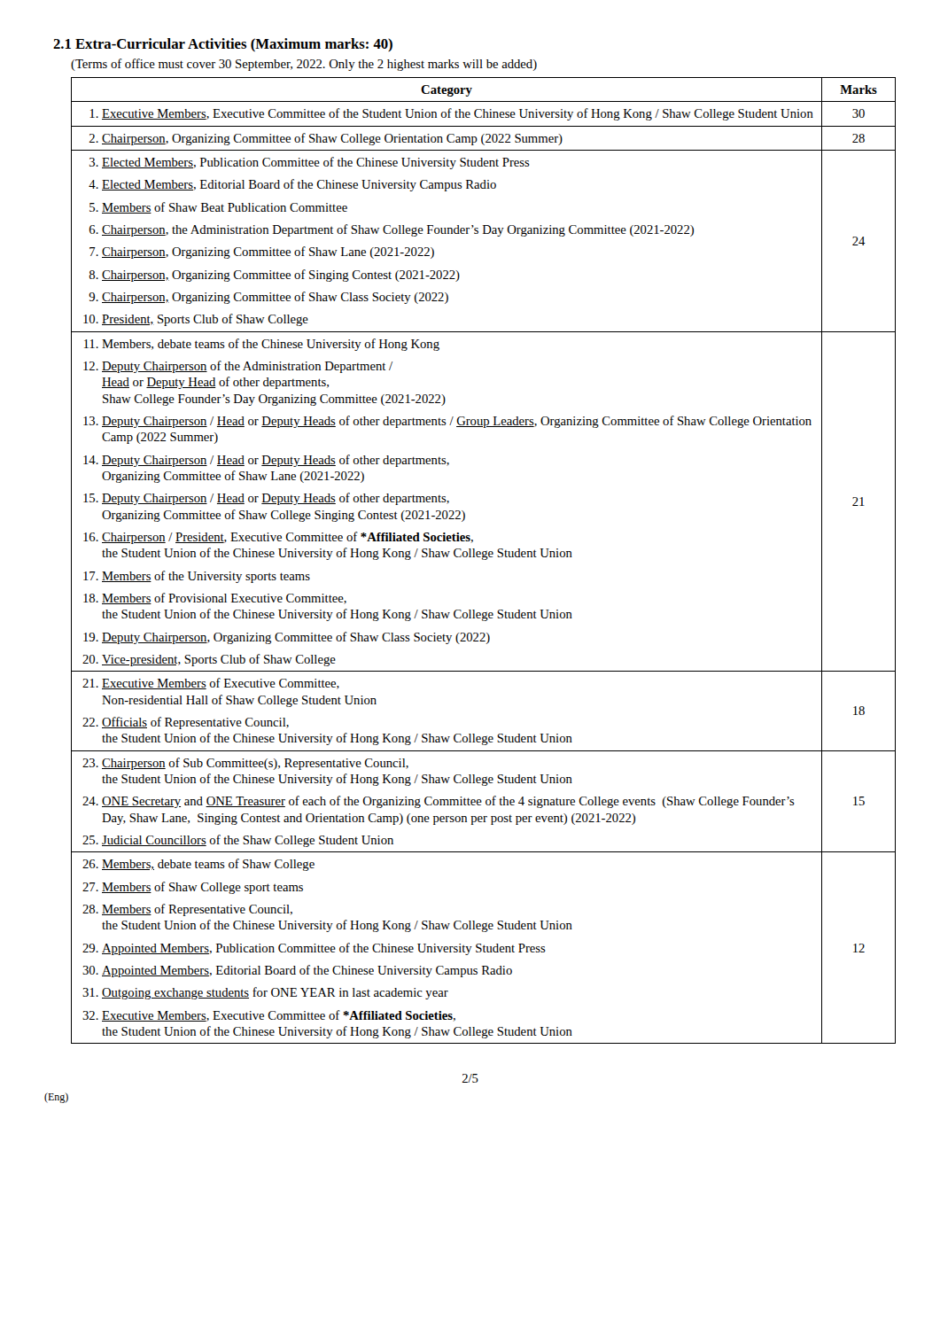2.1 Extra-Curricular Activities (Maximum marks: 40)
(Terms of office must cover 30 September, 2022. Only the 2 highest marks will be added)
| Category | Marks |
| --- | --- |
| Executive Members , Executive Committee of the Student Union of the Chinese University of Hong Kong / Shaw College Student Union | 30 |
| Chairperson , Organizing Committee of Shaw College Orientation Camp (2022 Summer) | 28 |
| Elected Members , Publication Committee of the Chinese University Student Press Elected Members , Editorial Board of the Chinese University Campus Radio Members of Shaw Beat Publication Committee Chairperson , the Administration Department of Shaw College Founder’s Day Organizing Committee (2021-2022) Chairperson , Organizing Committee of Shaw Lane (2021-2022) Chairperson, Organizing Committee of Singing Contest (2021-2022) Chairperson, Organizing Committee of Shaw Class Society (2022) President, Sports Club of Shaw College | 24 |
| Members, debate teams of the Chinese University of Hong Kong Deputy Chairperson of the Administration Department / Head or Deputy Head of other departments, Shaw College Founder’s Day Organizing Committee (2021-2022) Deputy Chairperson / Head or Deputy Heads of other departments / Group Leaders , Organizing Committee of Shaw College Orientation Camp (2022 Summer) Deputy Chairperson / Head or Deputy Heads of other departments, Organizing Committee of Shaw Lane (2021-2022) Deputy Chairperson / Head or Deputy Heads of other departments, Organizing Committee of Shaw College Singing Contest (2021-2022) Chairperson / President , Executive Committee of *Affiliated Societies , the Student Union of the Chinese University of Hong Kong / Shaw College Student Union Members of the University sports teams Members of Provisional Executive Committee, the Student Union of the Chinese University of Hong Kong / Shaw College Student Union Deputy Chairperson , Organizing Committee of Shaw Class Society (2022) Vice-president, Sports Club of Shaw College | 21 |
| Executive Members of Executive Committee, Non-residential Hall of Shaw College Student Union Officials of Representative Council, the Student Union of the Chinese University of Hong Kong / Shaw College Student Union | 18 |
| Chairperson of Sub Committee(s), Representative Council, the Student Union of the Chinese University of Hong Kong / Shaw College Student Union ONE Secretary and ONE Treasurer of each of the Organizing Committee of the 4 signature College events (Shaw College Founder’s Day, Shaw Lane, Singing Contest and Orientation Camp) (one person per post per event) (2021-2022) Judicial Councillors of the Shaw College Student Union | 15 |
| Members, debate teams of Shaw College Members of Shaw College sport teams Members of Representative Council, the Student Union of the Chinese University of Hong Kong / Shaw College Student Union Appointed Members , Publication Committee of the Chinese University Student Press Appointed Members , Editorial Board of the Chinese University Campus Radio Outgoing exchange students for ONE YEAR in last academic year Executive Members , Executive Committee of *Affiliated Societies , the Student Union of the Chinese University of Hong Kong / Shaw College Student Union | 12 |
2/5
(Eng)